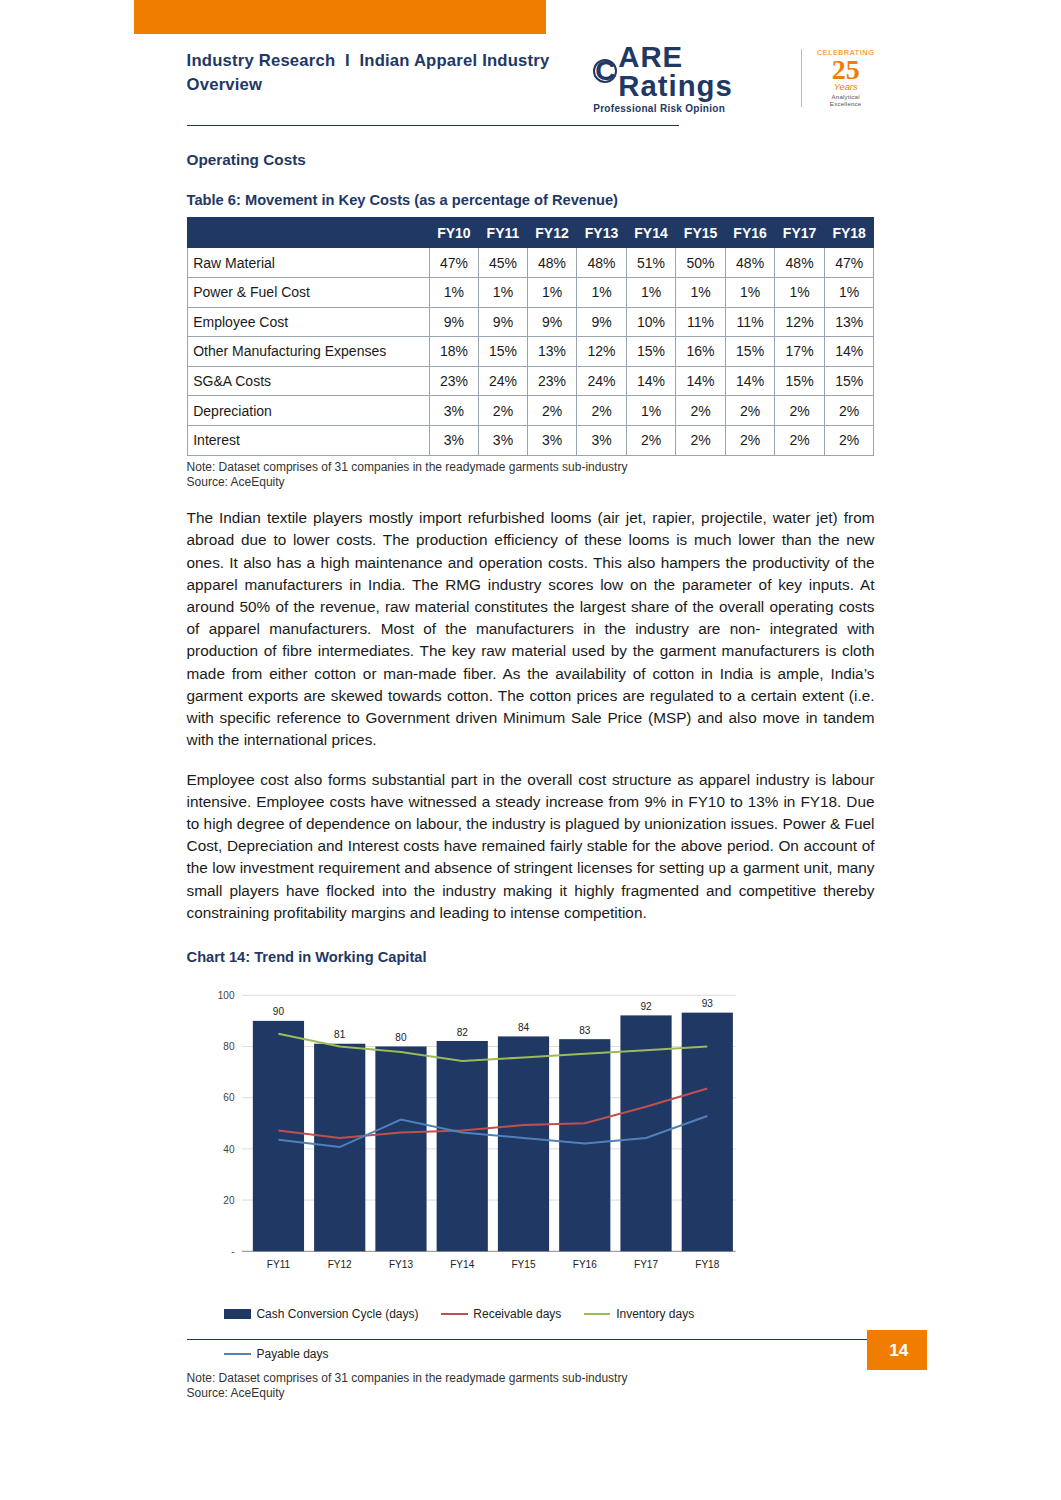Industry Research I Indian Apparel Industry Overview
CARE Ratings
Professional Risk Opinion
Celebrating
25
Years
Analytical Excellence
Operating Costs
Table 6: Movement in Key Costs (as a percentage of Revenue)
| | FY10 | FY11 | FY12 | FY13 | FY14 | FY15 | FY16 | FY17 | FY18 |
| --- | --- | --- | --- | --- | --- | --- | --- | --- | --- |
| Raw Material | 47% | 45% | 48% | 48% | 51% | 50% | 48% | 48% | 47% |
| Power & Fuel Cost | 1% | 1% | 1% | 1% | 1% | 1% | 1% | 1% | 1% |
| Employee Cost | 9% | 9% | 9% | 9% | 10% | 11% | 11% | 12% | 13% |
| Other Manufacturing Expenses | 18% | 15% | 13% | 12% | 15% | 16% | 15% | 17% | 14% |
| SG&A Costs | 23% | 24% | 23% | 24% | 14% | 14% | 14% | 15% | 15% |
| Depreciation | 3% | 2% | 2% | 2% | 1% | 2% | 2% | 2% | 2% |
| Interest | 3% | 3% | 3% | 3% | 2% | 2% | 2% | 2% | 2% |
Note: Dataset comprises of 31 companies in the readymade garments sub-industry
Source: AceEquity
The Indian textile players mostly import refurbished looms (air jet, rapier, projectile, water jet) from abroad due to lower costs. The production efficiency of these looms is much lower than the new ones. It also has a high maintenance and operation costs. This also hampers the productivity of the apparel manufacturers in India. The RMG industry scores low on the parameter of key inputs. At around 50% of the revenue, raw material constitutes the largest share of the overall operating costs of apparel manufacturers. Most of the manufacturers in the industry are non- integrated with production of fibre intermediates. The key raw material used by the garment manufacturers is cloth made from either cotton or man-made fiber. As the availability of cotton in India is ample, India’s garment exports are skewed towards cotton. The cotton prices are regulated to a certain extent (i.e. with specific reference to Government driven Minimum Sale Price (MSP) and also move in tandem with the international prices.
Employee cost also forms substantial part in the overall cost structure as apparel industry is labour intensive. Employee costs have witnessed a steady increase from 9% in FY10 to 13% in FY18. Due to high degree of dependence on labour, the industry is plagued by unionization issues. Power & Fuel Cost, Depreciation and Interest costs have remained fairly stable for the above period. On account of the low investment requirement and absence of stringent licenses for setting up a garment unit, many small players have flocked into the industry making it highly fragmented and competitive thereby constraining profitability margins and leading to intense competition.
Chart 14: Trend in Working Capital
100 80 60 40 20 - 90 81 80 82 84 83 92 93 FY11 FY12 FY13 FY14 FY15 FY16 FY17 FY18
Cash Conversion Cycle (days) Receivable days Inventory days Payable days
Note: Dataset comprises of 31 companies in the readymade garments sub-industry
Source: AceEquity
14